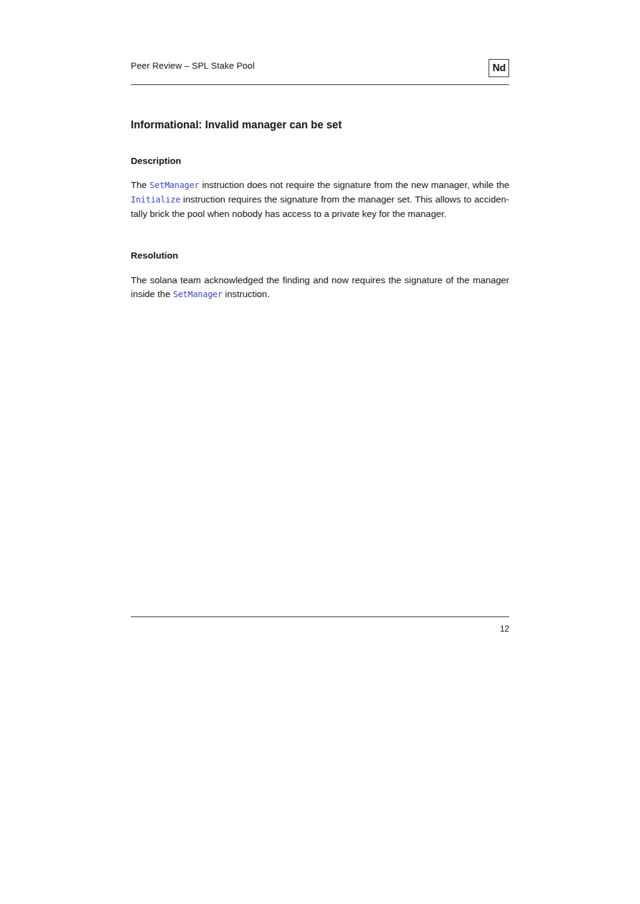Peer Review – SPL Stake Pool
Nd
Informational: Invalid manager can be set
Description
The SetManager instruction does not require the signature from the new manager, while the Initialize instruction requires the signature from the manager set. This allows to accidentally brick the pool when nobody has access to a private key for the manager.
Resolution
The solana team acknowledged the finding and now requires the signature of the manager inside the SetManager instruction.
12